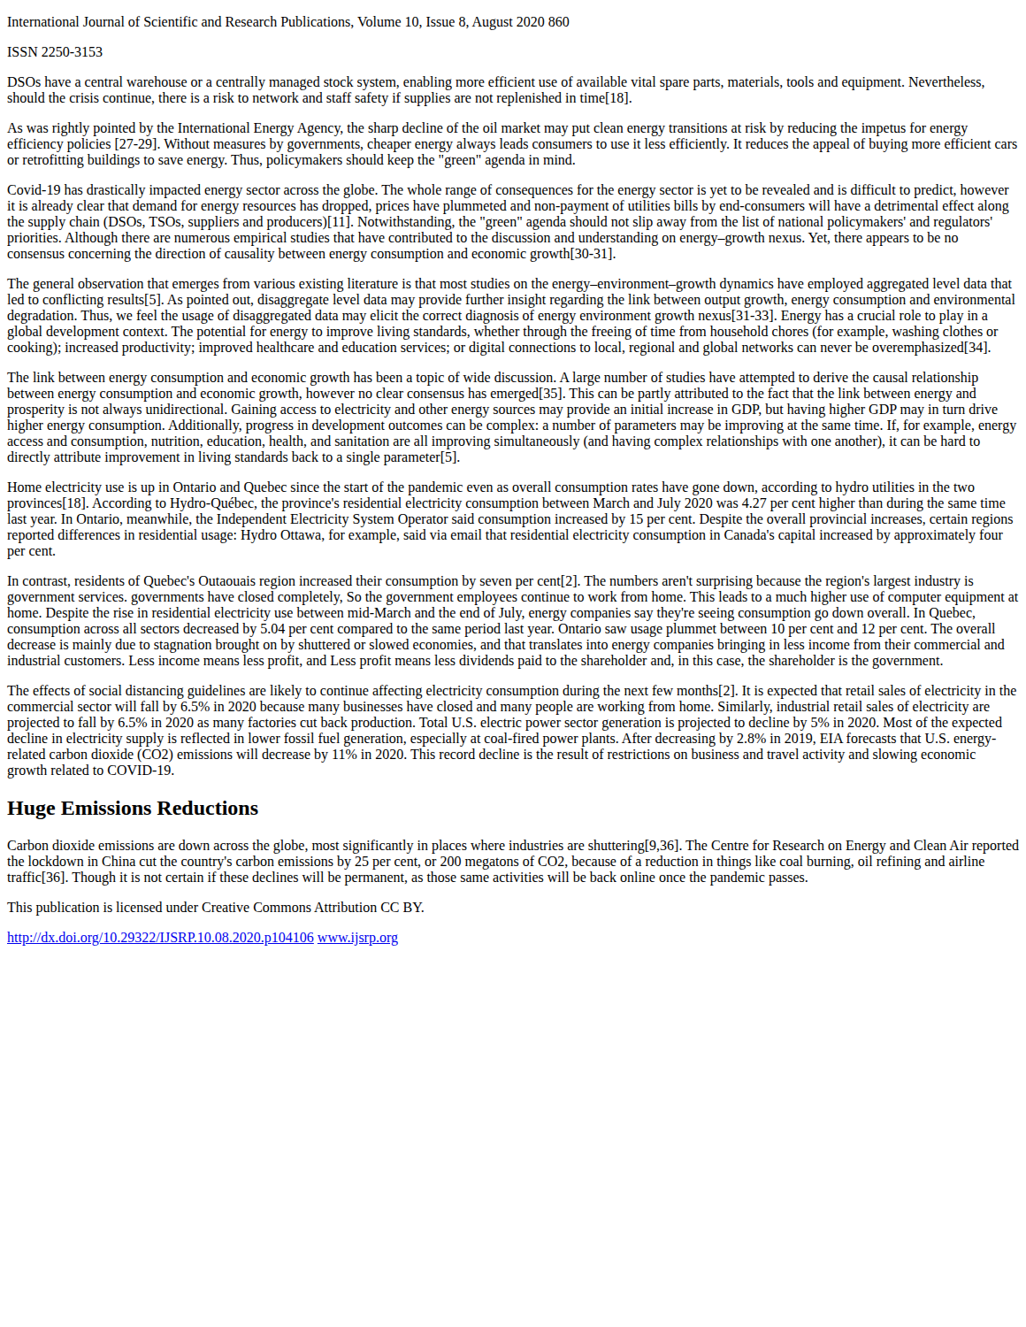International Journal of Scientific and Research Publications, Volume 10, Issue 8, August 2020 860
ISSN 2250-3153
DSOs have a central warehouse or a centrally managed stock system, enabling more efficient use of available vital spare parts, materials, tools and equipment. Nevertheless, should the crisis continue, there is a risk to network and staff safety if supplies are not replenished in time[18].
As was rightly pointed by the International Energy Agency, the sharp decline of the oil market may put clean energy transitions at risk by reducing the impetus for energy efficiency policies [27-29]. Without measures by governments, cheaper energy always leads consumers to use it less efficiently. It reduces the appeal of buying more efficient cars or retrofitting buildings to save energy. Thus, policymakers should keep the "green" agenda in mind.
Covid-19 has drastically impacted energy sector across the globe. The whole range of consequences for the energy sector is yet to be revealed and is difficult to predict, however it is already clear that demand for energy resources has dropped, prices have plummeted and non-payment of utilities bills by end-consumers will have a detrimental effect along the supply chain (DSOs, TSOs, suppliers and producers)[11]. Notwithstanding, the "green" agenda should not slip away from the list of national policymakers' and regulators' priorities. Although there are numerous empirical studies that have contributed to the discussion and understanding on energy–growth nexus. Yet, there appears to be no consensus concerning the direction of causality between energy consumption and economic growth[30-31].
The general observation that emerges from various existing literature is that most studies on the energy–environment–growth dynamics have employed aggregated level data that led to conflicting results[5]. As pointed out, disaggregate level data may provide further insight regarding the link between output growth, energy consumption and environmental degradation. Thus, we feel the usage of disaggregated data may elicit the correct diagnosis of energy environment growth nexus[31-33]. Energy has a crucial role to play in a global development context. The potential for energy to improve living standards, whether through the freeing of time from household chores (for example, washing clothes or cooking); increased productivity; improved healthcare and education services; or digital connections to local, regional and global networks can never be overemphasized[34].
The link between energy consumption and economic growth has been a topic of wide discussion. A large number of studies have attempted to derive the causal relationship between energy consumption and economic growth, however no clear consensus has emerged[35]. This can be partly attributed to the fact that the link between energy and prosperity is not always unidirectional. Gaining access to electricity and other energy sources may provide an initial increase in GDP, but having higher GDP may in turn drive higher energy consumption. Additionally, progress in development outcomes can be complex: a number of parameters may be improving at the same time. If, for example, energy access and consumption, nutrition, education, health, and sanitation are all improving simultaneously (and having complex relationships with one another), it can be hard to directly attribute improvement in living standards back to a single parameter[5].
Home electricity use is up in Ontario and Quebec since the start of the pandemic even as overall consumption rates have gone down, according to hydro utilities in the two provinces[18]. According to Hydro-Québec, the province's residential electricity consumption between March and July 2020 was 4.27 per cent higher than during the same time last year. In Ontario, meanwhile, the Independent Electricity System Operator said consumption increased by 15 per cent. Despite the overall provincial increases, certain regions reported differences in residential usage: Hydro Ottawa, for example, said via email that residential electricity consumption in Canada's capital increased by approximately four per cent.
In contrast, residents of Quebec's Outaouais region increased their consumption by seven per cent[2]. The numbers aren't surprising because the region's largest industry is government services. governments have closed completely, So the government employees continue to work from home. This leads to a much higher use of computer equipment at home. Despite the rise in residential electricity use between mid-March and the end of July, energy companies say they're seeing consumption go down overall. In Quebec, consumption across all sectors decreased by 5.04 per cent compared to the same period last year. Ontario saw usage plummet between 10 per cent and 12 per cent. The overall decrease is mainly due to stagnation brought on by shuttered or slowed economies, and that translates into energy companies bringing in less income from their commercial and industrial customers. Less income means less profit, and Less profit means less dividends paid to the shareholder and, in this case, the shareholder is the government.
The effects of social distancing guidelines are likely to continue affecting electricity consumption during the next few months[2]. It is expected that retail sales of electricity in the commercial sector will fall by 6.5% in 2020 because many businesses have closed and many people are working from home. Similarly, industrial retail sales of electricity are projected to fall by 6.5% in 2020 as many factories cut back production. Total U.S. electric power sector generation is projected to decline by 5% in 2020. Most of the expected decline in electricity supply is reflected in lower fossil fuel generation, especially at coal-fired power plants. After decreasing by 2.8% in 2019, EIA forecasts that U.S. energy-related carbon dioxide (CO2) emissions will decrease by 11% in 2020. This record decline is the result of restrictions on business and travel activity and slowing economic growth related to COVID-19.
Huge Emissions Reductions
Carbon dioxide emissions are down across the globe, most significantly in places where industries are shuttering[9,36]. The Centre for Research on Energy and Clean Air reported the lockdown in China cut the country's carbon emissions by 25 per cent, or 200 megatons of CO2, because of a reduction in things like coal burning, oil refining and airline traffic[36]. Though it is not certain if these declines will be permanent, as those same activities will be back online once the pandemic passes.
This publication is licensed under Creative Commons Attribution CC BY.
http://dx.doi.org/10.29322/IJSRP.10.08.2020.p104106 www.ijsrp.org